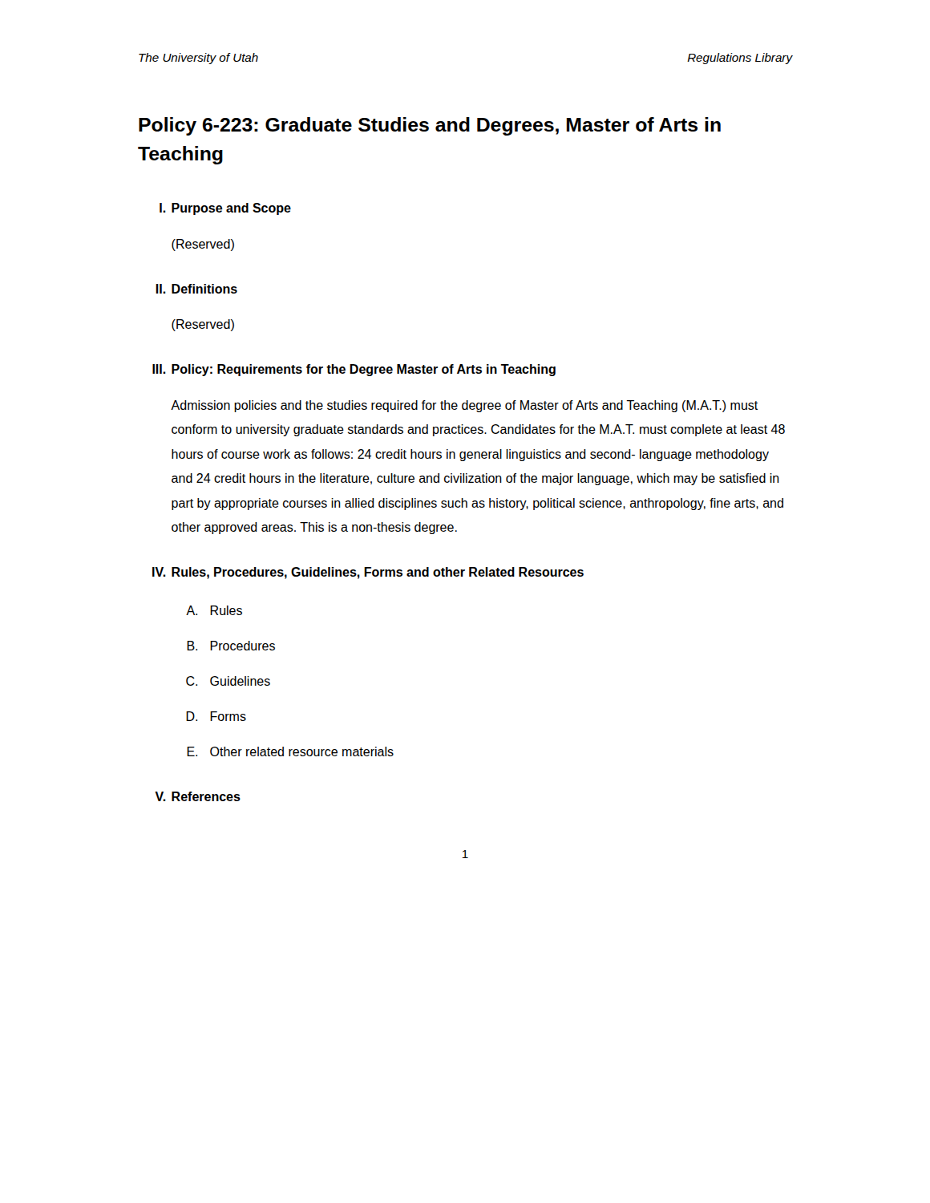The University of Utah Regulations Library
Policy 6-223: Graduate Studies and Degrees, Master of Arts in Teaching
I. Purpose and Scope
(Reserved)
II. Definitions
(Reserved)
III. Policy: Requirements for the Degree Master of Arts in Teaching
Admission policies and the studies required for the degree of Master of Arts and Teaching (M.A.T.) must conform to university graduate standards and practices. Candidates for the M.A.T. must complete at least 48 hours of course work as follows: 24 credit hours in general linguistics and second- language methodology and 24 credit hours in the literature, culture and civilization of the major language, which may be satisfied in part by appropriate courses in allied disciplines such as history, political science, anthropology, fine arts, and other approved areas. This is a non-thesis degree.
IV. Rules, Procedures, Guidelines, Forms and other Related Resources
Rules
Procedures
Guidelines
Forms
Other related resource materials
V. References
1